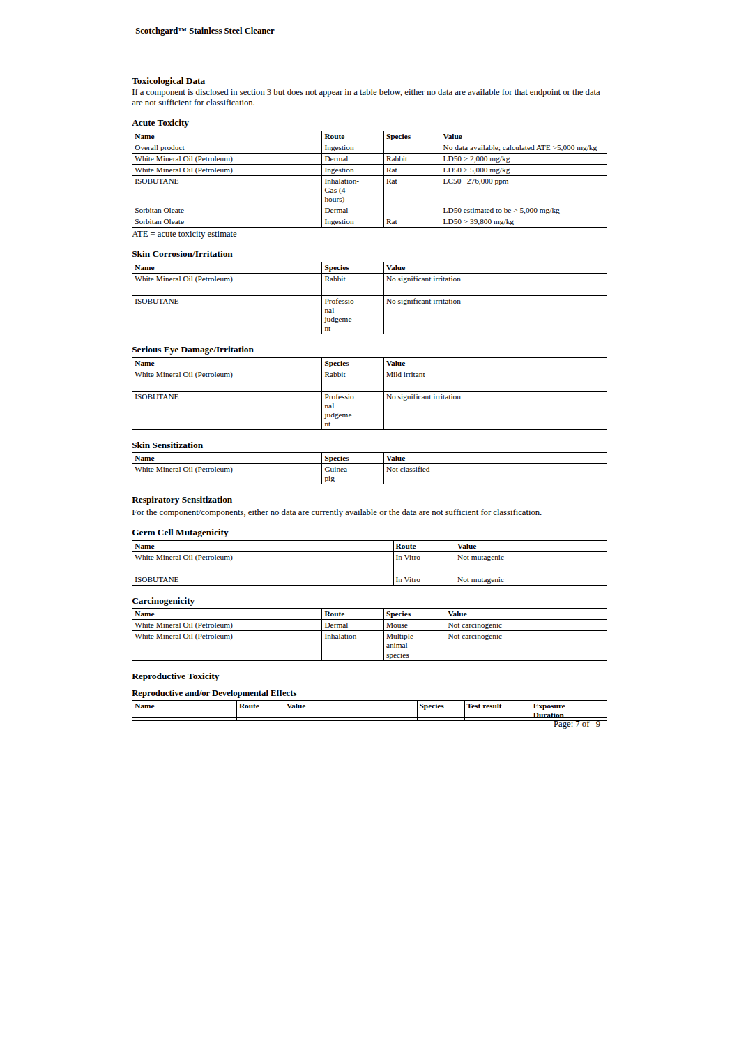Scotchgard™ Stainless Steel Cleaner
Toxicological Data
If a component is disclosed in section 3 but does not appear in a table below, either no data are available for that endpoint or the data are not sufficient for classification.
Acute Toxicity
| Name | Route | Species | Value |
| --- | --- | --- | --- |
| Overall product | Ingestion | | No data available; calculated ATE >5,000 mg/kg |
| White Mineral Oil (Petroleum) | Dermal | Rabbit | LD50 > 2,000 mg/kg |
| White Mineral Oil (Petroleum) | Ingestion | Rat | LD50 > 5,000 mg/kg |
| ISOBUTANE | Inhalation- Gas (4 hours) | Rat | LC50 276,000 ppm |
| Sorbitan Oleate | Dermal | | LD50 estimated to be > 5,000 mg/kg |
| Sorbitan Oleate | Ingestion | Rat | LD50 > 39,800 mg/kg |
ATE = acute toxicity estimate
Skin Corrosion/Irritation
| Name | Species | Value |
| --- | --- | --- |
| White Mineral Oil (Petroleum) | Rabbit | No significant irritation |
| ISOBUTANE | Professio nal judgeme nt | No significant irritation |
Serious Eye Damage/Irritation
| Name | Species | Value |
| --- | --- | --- |
| White Mineral Oil (Petroleum) | Rabbit | Mild irritant |
| ISOBUTANE | Professio nal judgeme nt | No significant irritation |
Skin Sensitization
| Name | Species | Value |
| --- | --- | --- |
| White Mineral Oil (Petroleum) | Guinea pig | Not classified |
Respiratory Sensitization
For the component/components, either no data are currently available or the data are not sufficient for classification.
Germ Cell Mutagenicity
| Name | Route | Value |
| --- | --- | --- |
| White Mineral Oil (Petroleum) | In Vitro | Not mutagenic |
| ISOBUTANE | In Vitro | Not mutagenic |
Carcinogenicity
| Name | Route | Species | Value |
| --- | --- | --- | --- |
| White Mineral Oil (Petroleum) | Dermal | Mouse | Not carcinogenic |
| White Mineral Oil (Petroleum) | Inhalation | Multiple animal species | Not carcinogenic |
Reproductive Toxicity
Reproductive and/or Developmental Effects
| Name | Route | Value | Species | Test result | Exposure Duration |
| --- | --- | --- | --- | --- | --- |
Page: 7 of 9